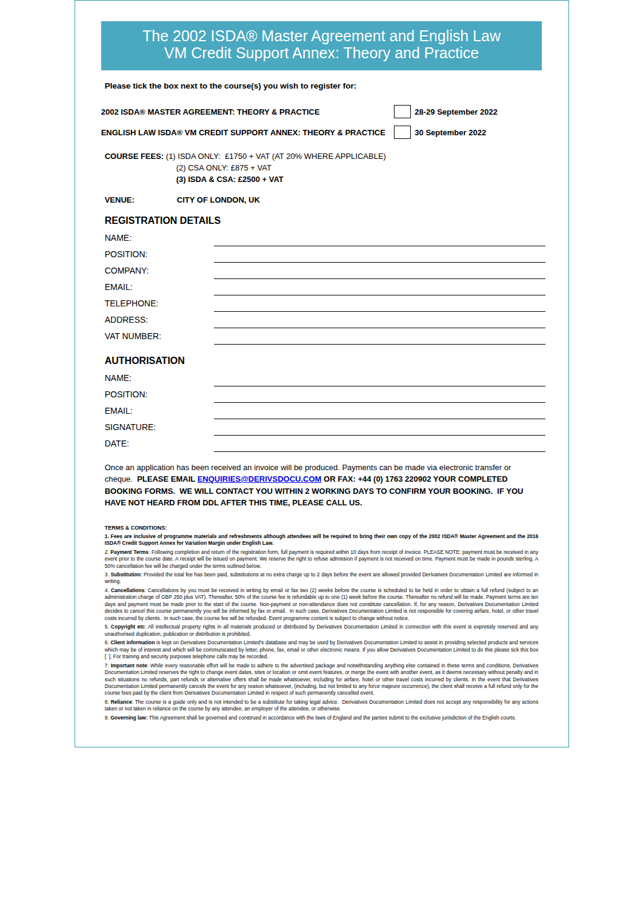The 2002 ISDA® Master Agreement and English Law
VM Credit Support Annex: Theory and Practice
Please tick the box next to the course(s) you wish to register for:
| 2002 ISDA® MASTER AGREEMENT: THEORY & PRACTICE | | 28-29 September 2022 |
| ENGLISH LAW ISDA® VM CREDIT SUPPORT ANNEX: THEORY & PRACTICE | | 30 September 2022 |
COURSE FEES: (1) ISDA ONLY: £1750 + VAT (AT 20% WHERE APPLICABLE)
(2) CSA ONLY: £875 + VAT
(3) ISDA & CSA: £2500 + VAT
VENUE: CITY OF LONDON, UK
REGISTRATION DETAILS
| NAME: | |
| POSITION: | |
| COMPANY: | |
| EMAIL: | |
| TELEPHONE: | |
| ADDRESS: | |
| VAT NUMBER: | |
AUTHORISATION
| NAME: | |
| POSITION: | |
| EMAIL: | |
| SIGNATURE: | |
| DATE: | |
Once an application has been received an invoice will be produced. Payments can be made via electronic transfer or cheque. PLEASE EMAIL ENQUIRIES@DERIVSDOCU.COM OR FAX: +44 (0) 1763 220902 YOUR COMPLETED BOOKING FORMS. WE WILL CONTACT YOU WITHIN 2 WORKING DAYS TO CONFIRM YOUR BOOKING. IF YOU HAVE NOT HEARD FROM DDL AFTER THIS TIME, PLEASE CALL US.
TERMS & CONDITIONS:
1. Fees are inclusive of programme materials and refreshments although attendees will be required to bring their own copy of the 2002 ISDA® Master Agreement and the 2016 ISDA® Credit Support Annex for Variation Margin under English Law.
2. Payment Terms: Following completion and return of the registration form, full payment is required within 10 days from receipt of invoice. PLEASE NOTE: payment must be received in any event prior to the course date. A receipt will be issued on payment. We reserve the right to refuse admission if payment is not received on time. Payment must be made in pounds sterling. A 50% cancellation fee will be charged under the terms outlined below.
3. Substitution: Provided the total fee has been paid, substitutions at no extra charge up to 2 days before the event are allowed provided Derivatives Documentation Limited are informed in writing.
4. Cancellations: Cancellations by you must be received in writing by email or fax two (2) weeks before the course is scheduled to be held in order to obtain a full refund (subject to an administration charge of GBP 250 plus VAT). Thereafter, 50% of the course fee is refundable up to one (1) week before the course. Thereafter no refund will be made. Payment terms are ten days and payment must be made prior to the start of the course. Non-payment or non-attendance does not constitute cancellation. If, for any reason, Derivatives Documentation Limited decides to cancel this course permanently you will be informed by fax or email. In such case, Derivatives Documentation Limited is not responsible for covering airfare, hotel, or other travel costs incurred by clients. In such case, the course fee will be refunded. Event programme content is subject to change without notice.
5. Copyright etc: All intellectual property rights in all materials produced or distributed by Derivatives Documentation Limited in connection with this event is expressly reserved and any unauthorised duplication, publication or distribution is prohibited.
6. Client information is kept on Derivatives Documentation Limited's database and may be used by Derivatives Documentation Limited to assist in providing selected products and services which may be of interest and which will be communicated by letter, phone, fax, email or other electronic means. If you allow Derivatives Documentation Limited to do this please tick this box [ ]. For training and security purposes telephone calls may be recorded.
7. Important note: While every reasonable effort will be made to adhere to the advertised package and notwithstanding anything else contained in these terms and conditions, Derivatives Documentation Limited reserves the right to change event dates, sites or location or omit event features, or merge the event with another event, as it deems necessary without penalty and in such situations no refunds, part refunds or alternative offers shall be made whatsoever, including for airfare, hotel or other travel costs incurred by clients. In the event that Derivatives Documentation Limited permanently cancels the event for any reason whatsoever, (including, but not limited to any force majeure occurrence), the client shall receive a full refund only for the course fees paid by the client from Derivatives Documentation Limited in respect of such permanently cancelled event.
8. Reliance: The course is a guide only and is not intended to be a substitute for taking legal advice. Derivatives Documentation Limited does not accept any responsibility for any actions taken or not taken in reliance on the course by any attendee, an employer of the attendee, or otherwise.
9. Governing law: This Agreement shall be governed and construed in accordance with the laws of England and the parties submit to the exclusive jurisdiction of the English courts.